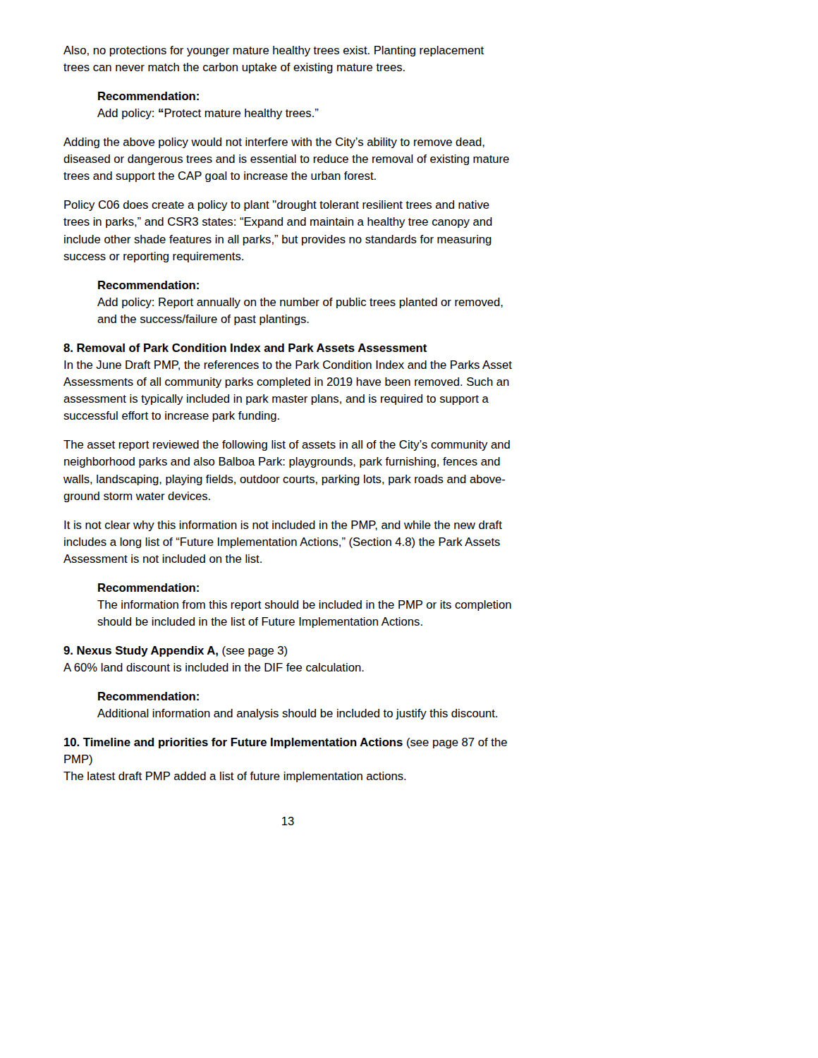Also, no protections for younger mature healthy trees exist. Planting replacement trees can never match the carbon uptake of existing mature trees.
Recommendation:
Add policy: “Protect mature healthy trees.”
Adding the above policy would not interfere with the City’s ability to remove dead, diseased or dangerous trees and is essential to reduce the removal of existing mature trees and support the CAP goal to increase the urban forest.
Policy C06 does create a policy to plant "drought tolerant resilient trees and native trees in parks,” and CSR3 states: “Expand and maintain a healthy tree canopy and include other shade features in all parks,” but provides no standards for measuring success or reporting requirements.
Recommendation:
Add policy: Report annually on the number of public trees planted or removed, and the success/failure of past plantings.
8. Removal of Park Condition Index and Park Assets Assessment
In the June Draft PMP, the references to the Park Condition Index and the Parks Asset Assessments of all community parks completed in 2019 have been removed. Such an assessment is typically included in park master plans, and is required to support a successful effort to increase park funding.
The asset report reviewed the following list of assets in all of the City’s community and neighborhood parks and also Balboa Park: playgrounds, park furnishing, fences and walls, landscaping, playing fields, outdoor courts, parking lots, park roads and above-ground storm water devices.
It is not clear why this information is not included in the PMP, and while the new draft includes a long list of “Future Implementation Actions,” (Section 4.8) the Park Assets Assessment is not included on the list.
Recommendation:
The information from this report should be included in the PMP or its completion should be included in the list of Future Implementation Actions.
9. Nexus Study Appendix A, (see page 3)
A 60% land discount is included in the DIF fee calculation.
Recommendation:
Additional information and analysis should be included to justify this discount.
10. Timeline and priorities for Future Implementation Actions (see page 87 of the PMP)
The latest draft PMP added a list of future implementation actions.
13